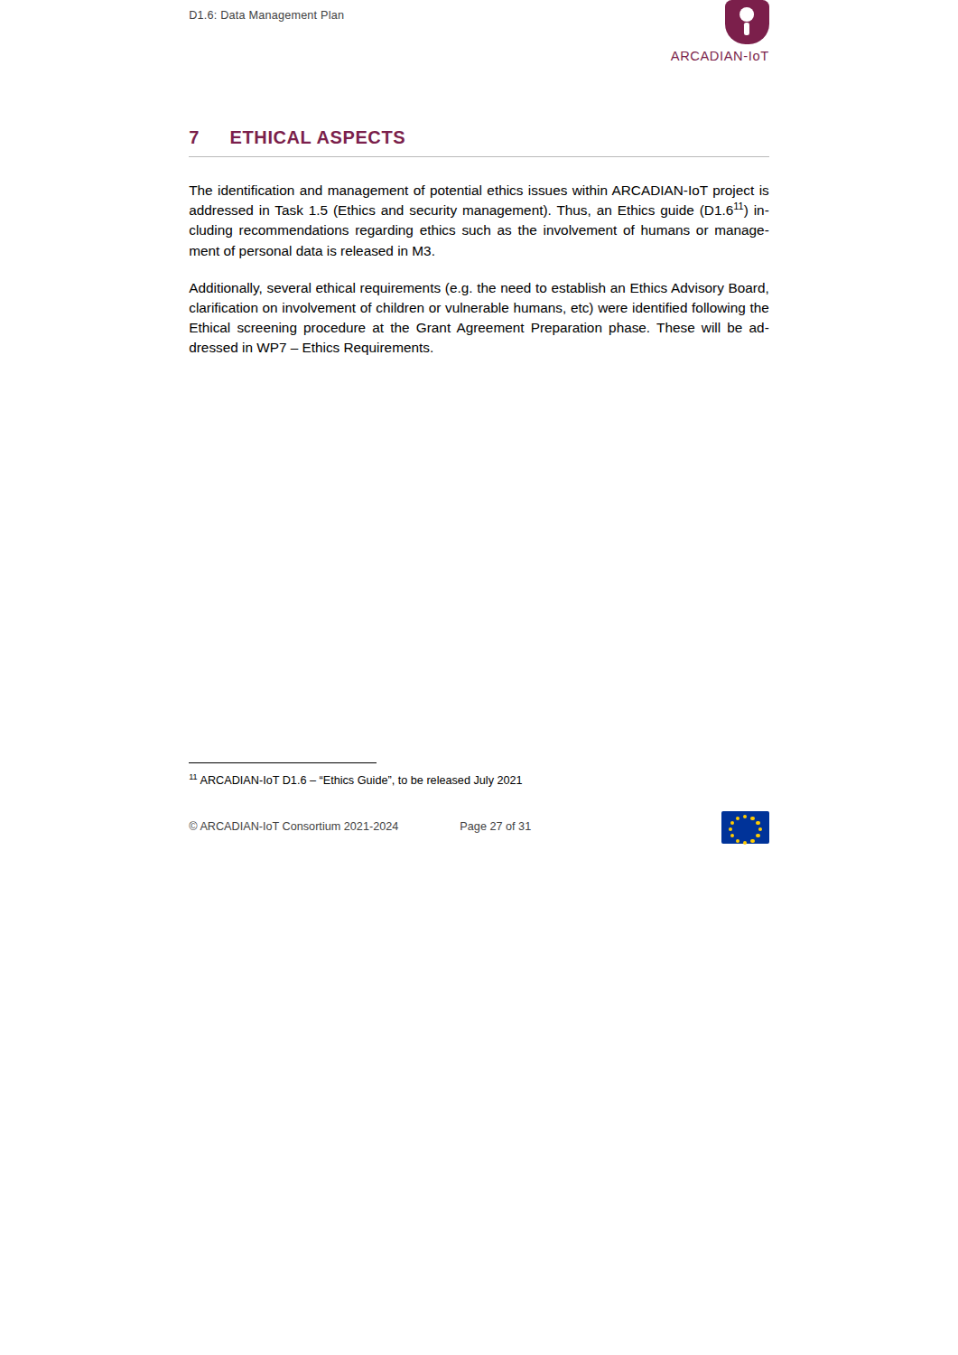D1.6: Data Management Plan
ARCADIAN‑IoT
7 ETHICAL ASPECTS
The identification and management of potential ethics issues within ARCADIAN-IoT project is addressed in Task 1.5 (Ethics and security management). Thus, an Ethics guide (D1.611) including recommendations regarding ethics such as the involvement of humans or management of personal data is released in M3.
Additionally, several ethical requirements (e.g. the need to establish an Ethics Advisory Board, clarification on involvement of children or vulnerable humans, etc) were identified following the Ethical screening procedure at the Grant Agreement Preparation phase. These will be addressed in WP7 – Ethics Requirements.
11 ARCADIAN-IoT D1.6 – “Ethics Guide”, to be released July 2021
© ARCADIAN-IoT Consortium 2021-2024
Page 27 of 31